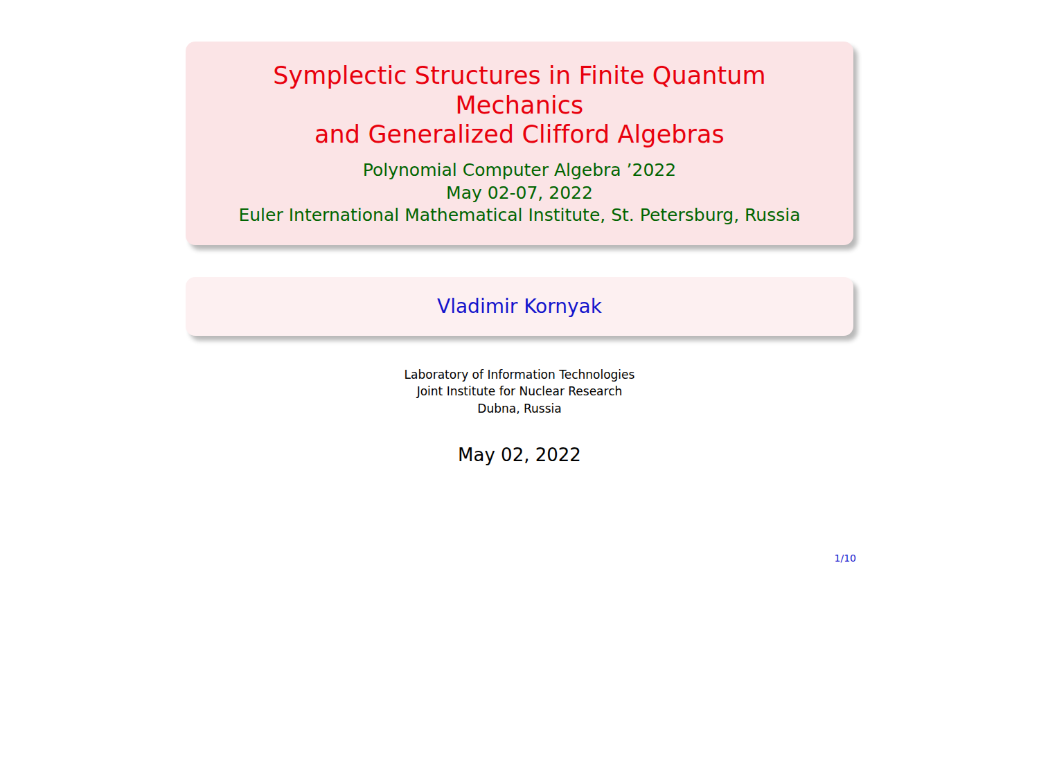Symplectic Structures in Finite Quantum Mechanics
and Generalized Clifford Algebras
Polynomial Computer Algebra ’2022
May 02-07, 2022
Euler International Mathematical Institute, St. Petersburg, Russia
Vladimir Kornyak
Laboratory of Information Technologies
Joint Institute for Nuclear Research
Dubna, Russia
May 02, 2022
1/10